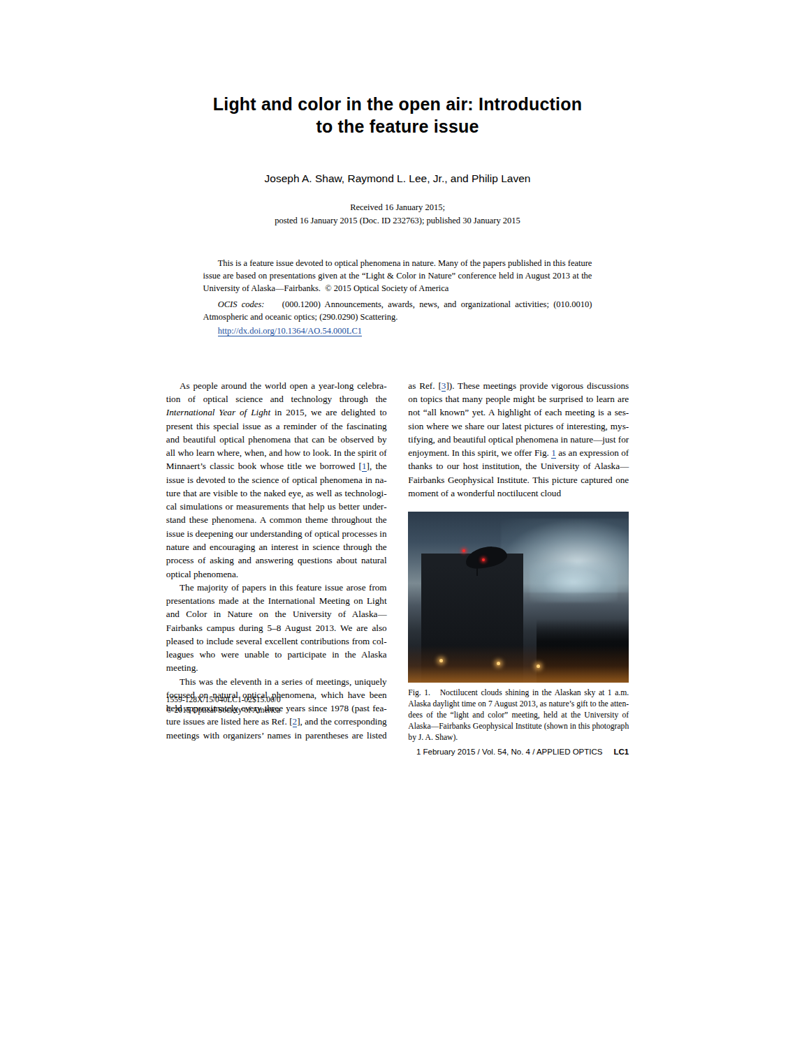Light and color in the open air: Introduction
to the feature issue
Joseph A. Shaw, Raymond L. Lee, Jr., and Philip Laven
Received 16 January 2015;
posted 16 January 2015 (Doc. ID 232763); published 30 January 2015
This is a feature issue devoted to optical phenomena in nature. Many of the papers published in this feature issue are based on presentations given at the “Light & Color in Nature” conference held in August 2013 at the University of Alaska—Fairbanks. © 2015 Optical Society of America
OCIS codes: (000.1200) Announcements, awards, news, and organizational activities; (010.0010) Atmospheric and oceanic optics; (290.0290) Scattering.
http://dx.doi.org/10.1364/AO.54.000LC1
As people around the world open a year-long celebration of optical science and technology through the International Year of Light in 2015, we are delighted to present this special issue as a reminder of the fascinating and beautiful optical phenomena that can be observed by all who learn where, when, and how to look. In the spirit of Minnaert’s classic book whose title we borrowed [1], the issue is devoted to the science of optical phenomena in nature that are visible to the naked eye, as well as technological simulations or measurements that help us better understand these phenomena. A common theme throughout the issue is deepening our understanding of optical processes in nature and encouraging an interest in science through the process of asking and answering questions about natural optical phenomena.
The majority of papers in this feature issue arose from presentations made at the International Meeting on Light and Color in Nature on the University of Alaska—Fairbanks campus during 5–8 August 2013. We are also pleased to include several excellent contributions from colleagues who were unable to participate in the Alaska meeting.
This was the eleventh in a series of meetings, uniquely focused on natural optical phenomena, which have been held approximately every three years since 1978 (past feature issues are listed here as Ref. [2], and the corresponding meetings with organizers’ names in parentheses are listed as Ref. [3]). These meetings provide vigorous discussions on topics that many people might be surprised to learn are not “all known” yet. A highlight of each meeting is a session where we share our latest pictures of interesting, mystifying, and beautiful optical phenomena in nature—just for enjoyment. In this spirit, we offer Fig. 1 as an expression of thanks to our host institution, the University of Alaska—Fairbanks Geophysical Institute. This picture captured one moment of a wonderful noctilucent cloud
Fig. 1. Noctilucent clouds shining in the Alaskan sky at 1 a.m. Alaska daylight time on 7 August 2013, as nature’s gift to the attendees of the “light and color” meeting, held at the University of Alaska—Fairbanks Geophysical Institute (shown in this photograph by J. A. Shaw).
1559-128X/15/040LC1-02$15.00/0
© 2015 Optical Society of America
1 February 2015 / Vol. 54, No. 4 / APPLIED OPTICS LC1